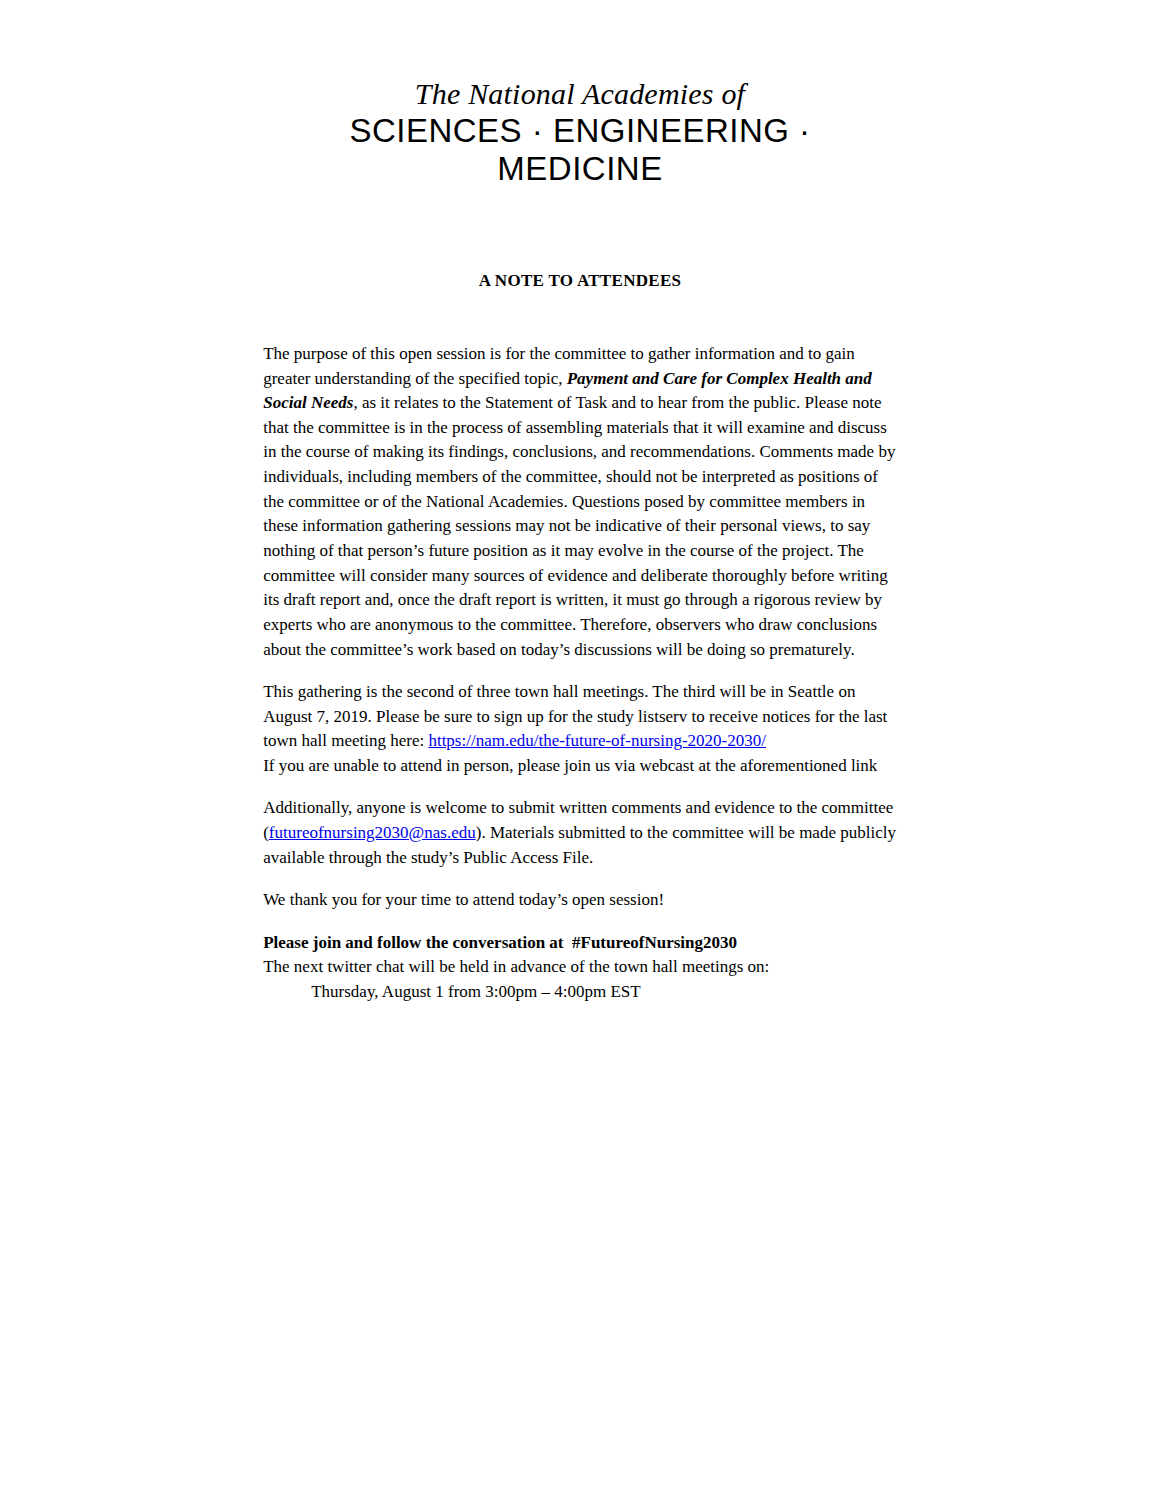The National Academies of
SCIENCES · ENGINEERING · MEDICINE
A NOTE TO ATTENDEES
The purpose of this open session is for the committee to gather information and to gain greater understanding of the specified topic, Payment and Care for Complex Health and Social Needs, as it relates to the Statement of Task and to hear from the public. Please note that the committee is in the process of assembling materials that it will examine and discuss in the course of making its findings, conclusions, and recommendations. Comments made by individuals, including members of the committee, should not be interpreted as positions of the committee or of the National Academies. Questions posed by committee members in these information gathering sessions may not be indicative of their personal views, to say nothing of that person’s future position as it may evolve in the course of the project. The committee will consider many sources of evidence and deliberate thoroughly before writing its draft report and, once the draft report is written, it must go through a rigorous review by experts who are anonymous to the committee. Therefore, observers who draw conclusions about the committee’s work based on today’s discussions will be doing so prematurely.
This gathering is the second of three town hall meetings. The third will be in Seattle on August 7, 2019. Please be sure to sign up for the study listserv to receive notices for the last town hall meeting here: https://nam.edu/the-future-of-nursing-2020-2030/
If you are unable to attend in person, please join us via webcast at the aforementioned link
Additionally, anyone is welcome to submit written comments and evidence to the committee (futureofnursing2030@nas.edu). Materials submitted to the committee will be made publicly available through the study’s Public Access File.
We thank you for your time to attend today’s open session!
Please join and follow the conversation at #FutureofNursing2030
The next twitter chat will be held in advance of the town hall meetings on:
Thursday, August 1 from 3:00pm – 4:00pm EST